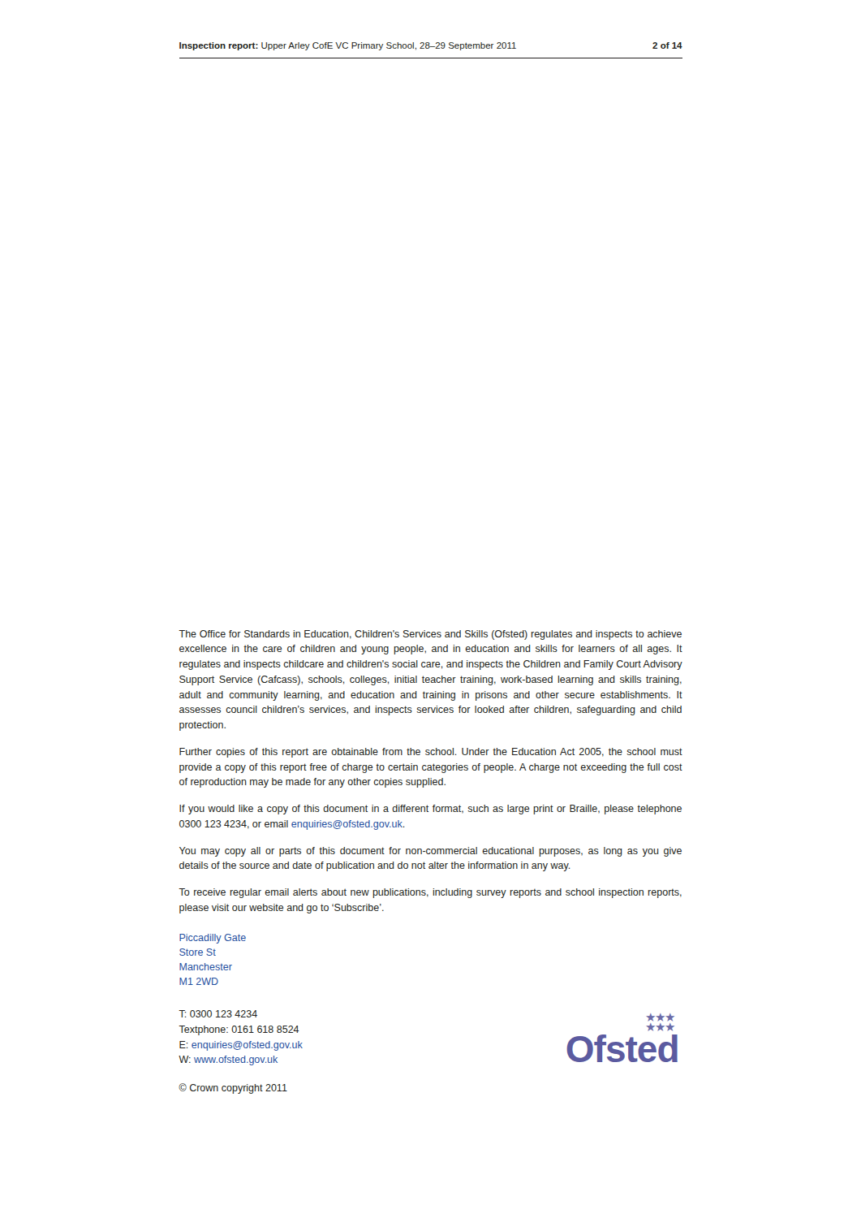Inspection report: Upper Arley CofE VC Primary School, 28–29 September 2011
2 of 14
The Office for Standards in Education, Children's Services and Skills (Ofsted) regulates and inspects to achieve excellence in the care of children and young people, and in education and skills for learners of all ages. It regulates and inspects childcare and children's social care, and inspects the Children and Family Court Advisory Support Service (Cafcass), schools, colleges, initial teacher training, work-based learning and skills training, adult and community learning, and education and training in prisons and other secure establishments. It assesses council children’s services, and inspects services for looked after children, safeguarding and child protection.
Further copies of this report are obtainable from the school. Under the Education Act 2005, the school must provide a copy of this report free of charge to certain categories of people. A charge not exceeding the full cost of reproduction may be made for any other copies supplied.
If you would like a copy of this document in a different format, such as large print or Braille, please telephone 0300 123 4234, or email enquiries@ofsted.gov.uk.
You may copy all or parts of this document for non-commercial educational purposes, as long as you give details of the source and date of publication and do not alter the information in any way.
To receive regular email alerts about new publications, including survey reports and school inspection reports, please visit our website and go to ‘Subscribe’.
Piccadilly Gate Store St Manchester M1 2WD
T: 0300 123 4234
Textphone: 0161 618 8524
E: enquiries@ofsted.gov.uk
W: www.ofsted.gov.uk
★★★
★★★
Ofsted
© Crown copyright 2011